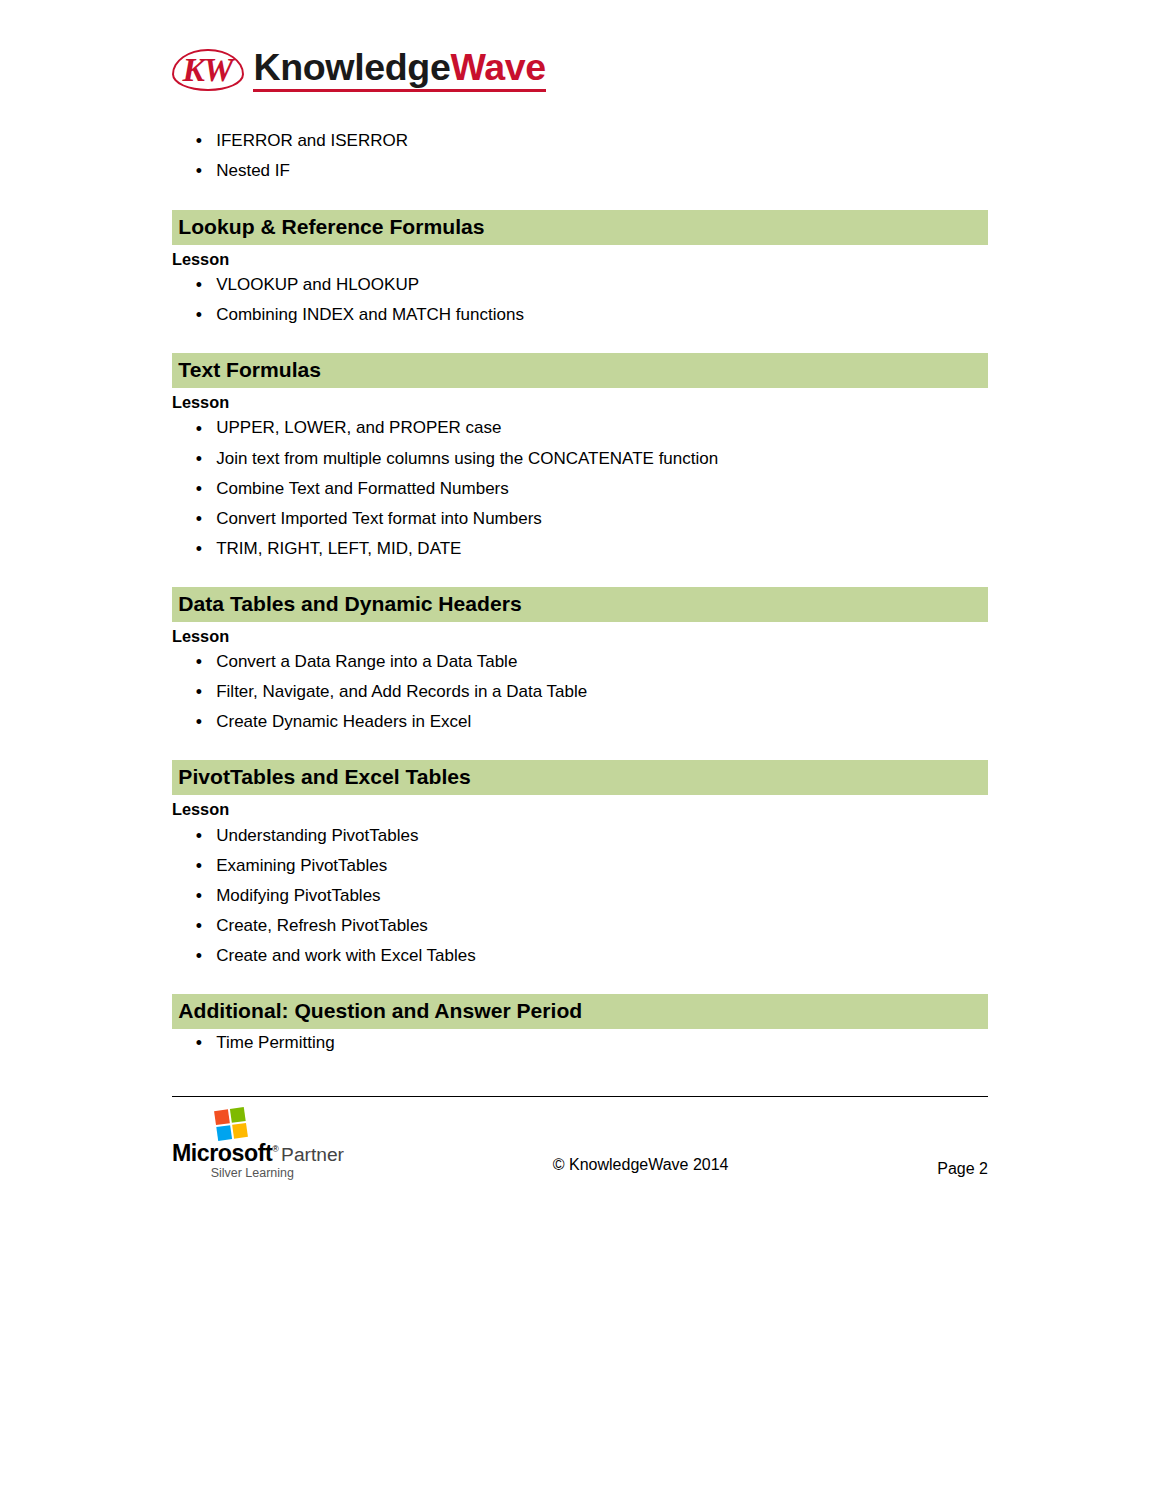KW Knowledge Wave
IFERROR and ISERROR
Nested IF
Lookup & Reference Formulas
Lesson
VLOOKUP and HLOOKUP
Combining INDEX and MATCH functions
Text Formulas
Lesson
UPPER, LOWER, and PROPER case
Join text from multiple columns using the CONCATENATE function
Combine Text and Formatted Numbers
Convert Imported Text format into Numbers
TRIM, RIGHT, LEFT, MID, DATE
Data Tables and Dynamic Headers
Lesson
Convert a Data Range into a Data Table
Filter, Navigate, and Add Records in a Data Table
Create Dynamic Headers in Excel
PivotTables and Excel Tables
Lesson
Understanding PivotTables
Examining PivotTables
Modifying PivotTables
Create, Refresh PivotTables
Create and work with Excel Tables
Additional: Question and Answer Period
Time Permitting
Microsoft®Partner
Silver Learning
© KnowledgeWave 2014
Page 2